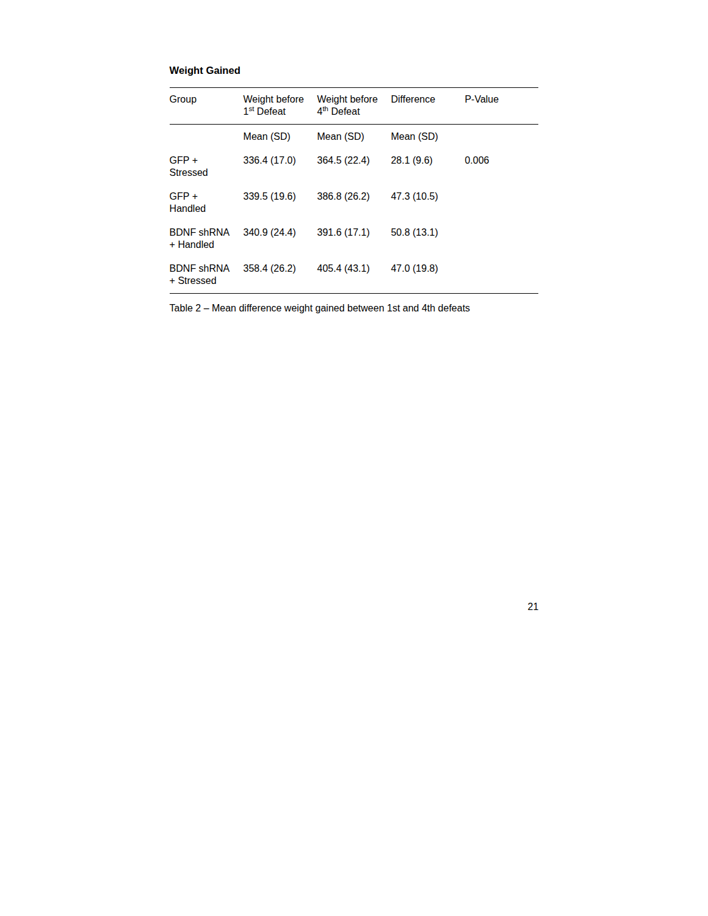Weight Gained
| Group | Weight before 1 st Defeat | Weight before 4 th Defeat | Difference | P-Value |
| --- | --- | --- | --- | --- |
| | Mean (SD) | Mean (SD) | Mean (SD) | |
| GFP + Stressed | 336.4 (17.0) | 364.5 (22.4) | 28.1 (9.6) | 0.006 |
| GFP + Handled | 339.5 (19.6) | 386.8 (26.2) | 47.3 (10.5) | |
| BDNF shRNA + Handled | 340.9 (24.4) | 391.6 (17.1) | 50.8 (13.1) | |
| BDNF shRNA + Stressed | 358.4 (26.2) | 405.4 (43.1) | 47.0 (19.8) | |
Table 2 – Mean difference weight gained between 1st and 4th defeats
21